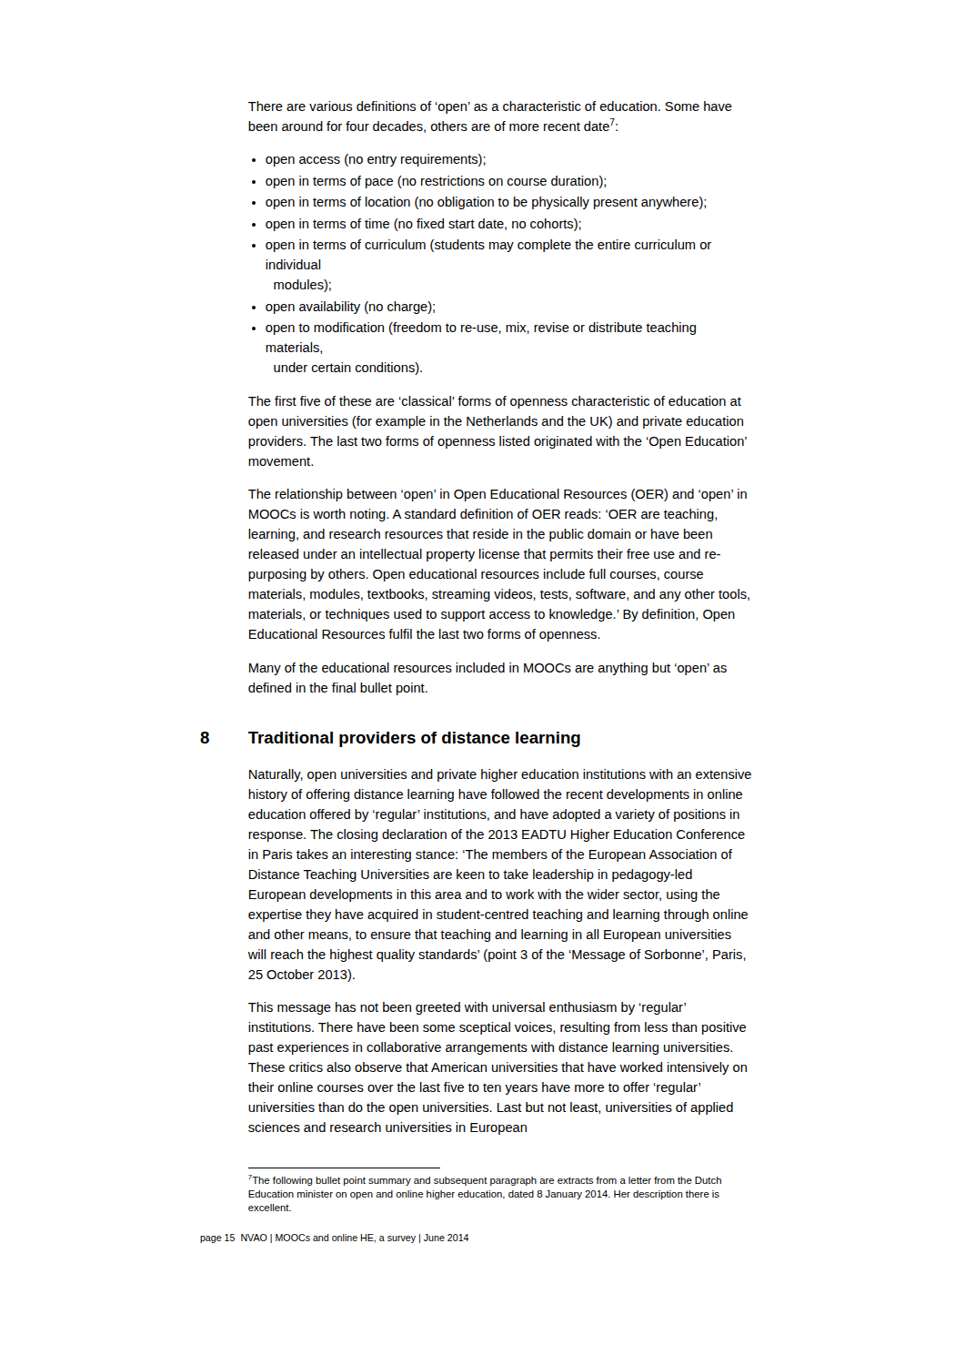There are various definitions of ‘open’ as a characteristic of education. Some have been around for four decades, others are of more recent date7:
open access (no entry requirements);
open in terms of pace (no restrictions on course duration);
open in terms of location (no obligation to be physically present anywhere);
open in terms of time (no fixed start date, no cohorts);
open in terms of curriculum (students may complete the entire curriculum or individualmodules);
open availability (no charge);
open to modification (freedom to re-use, mix, revise or distribute teaching materials,under certain conditions).
The first five of these are ‘classical’ forms of openness characteristic of education at open universities (for example in the Netherlands and the UK) and private education providers. The last two forms of openness listed originated with the ‘Open Education’ movement.
The relationship between ‘open’ in Open Educational Resources (OER) and ‘open’ in MOOCs is worth noting. A standard definition of OER reads: ‘OER are teaching, learning, and research resources that reside in the public domain or have been released under an intellectual property license that permits their free use and re-purposing by others. Open educational resources include full courses, course materials, modules, textbooks, streaming videos, tests, software, and any other tools, materials, or techniques used to support access to knowledge.’ By definition, Open Educational Resources fulfil the last two forms of openness.
Many of the educational resources included in MOOCs are anything but ‘open’ as defined in the final bullet point.
8 Traditional providers of distance learning
Naturally, open universities and private higher education institutions with an extensive history of offering distance learning have followed the recent developments in online education offered by ‘regular’ institutions, and have adopted a variety of positions in response. The closing declaration of the 2013 EADTU Higher Education Conference in Paris takes an interesting stance: ‘The members of the European Association of Distance Teaching Universities are keen to take leadership in pedagogy-led European developments in this area and to work with the wider sector, using the expertise they have acquired in student-centred teaching and learning through online and other means, to ensure that teaching and learning in all European universities will reach the highest quality standards’ (point 3 of the ‘Message of Sorbonne’, Paris, 25 October 2013).
This message has not been greeted with universal enthusiasm by ‘regular’ institutions. There have been some sceptical voices, resulting from less than positive past experiences in collaborative arrangements with distance learning universities. These critics also observe that American universities that have worked intensively on their online courses over the last five to ten years have more to offer ‘regular’ universities than do the open universities. Last but not least, universities of applied sciences and research universities in European
7The following bullet point summary and subsequent paragraph are extracts from a letter from the Dutch Education minister on open and online higher education, dated 8 January 2014. Her description there is excellent.
page 15 NVAO | MOOCs and online HE, a survey | June 2014